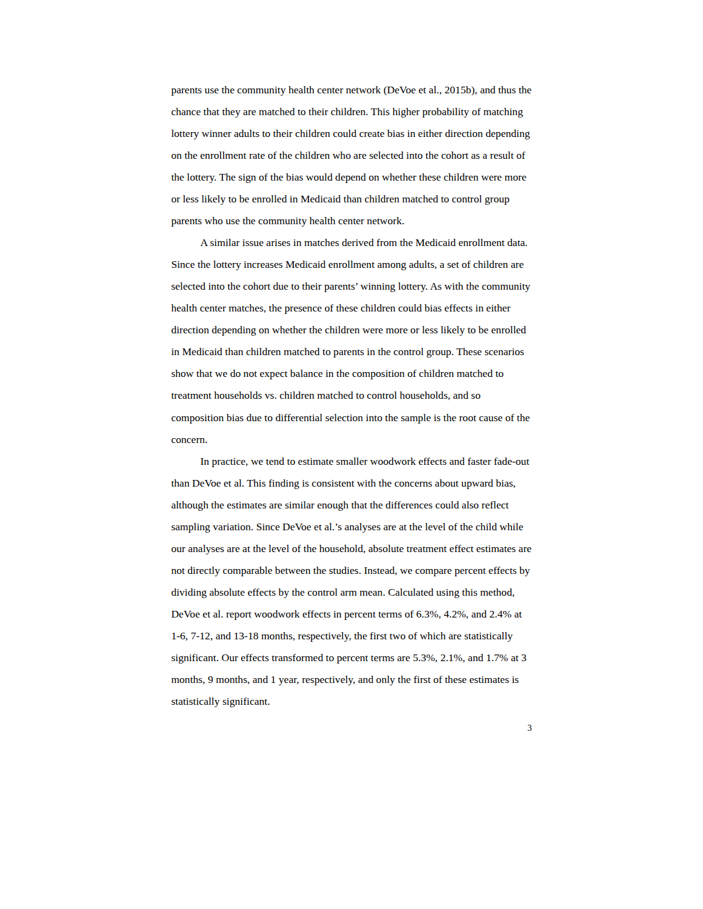parents use the community health center network (DeVoe et al., 2015b), and thus the chance that they are matched to their children. This higher probability of matching lottery winner adults to their children could create bias in either direction depending on the enrollment rate of the children who are selected into the cohort as a result of the lottery. The sign of the bias would depend on whether these children were more or less likely to be enrolled in Medicaid than children matched to control group parents who use the community health center network.
A similar issue arises in matches derived from the Medicaid enrollment data. Since the lottery increases Medicaid enrollment among adults, a set of children are selected into the cohort due to their parents’ winning lottery. As with the community health center matches, the presence of these children could bias effects in either direction depending on whether the children were more or less likely to be enrolled in Medicaid than children matched to parents in the control group. These scenarios show that we do not expect balance in the composition of children matched to treatment households vs. children matched to control households, and so composition bias due to differential selection into the sample is the root cause of the concern.
In practice, we tend to estimate smaller woodwork effects and faster fade-out than DeVoe et al. This finding is consistent with the concerns about upward bias, although the estimates are similar enough that the differences could also reflect sampling variation. Since DeVoe et al.’s analyses are at the level of the child while our analyses are at the level of the household, absolute treatment effect estimates are not directly comparable between the studies. Instead, we compare percent effects by dividing absolute effects by the control arm mean. Calculated using this method, DeVoe et al. report woodwork effects in percent terms of 6.3%, 4.2%, and 2.4% at 1-6, 7-12, and 13-18 months, respectively, the first two of which are statistically significant. Our effects transformed to percent terms are 5.3%, 2.1%, and 1.7% at 3 months, 9 months, and 1 year, respectively, and only the first of these estimates is statistically significant.
3